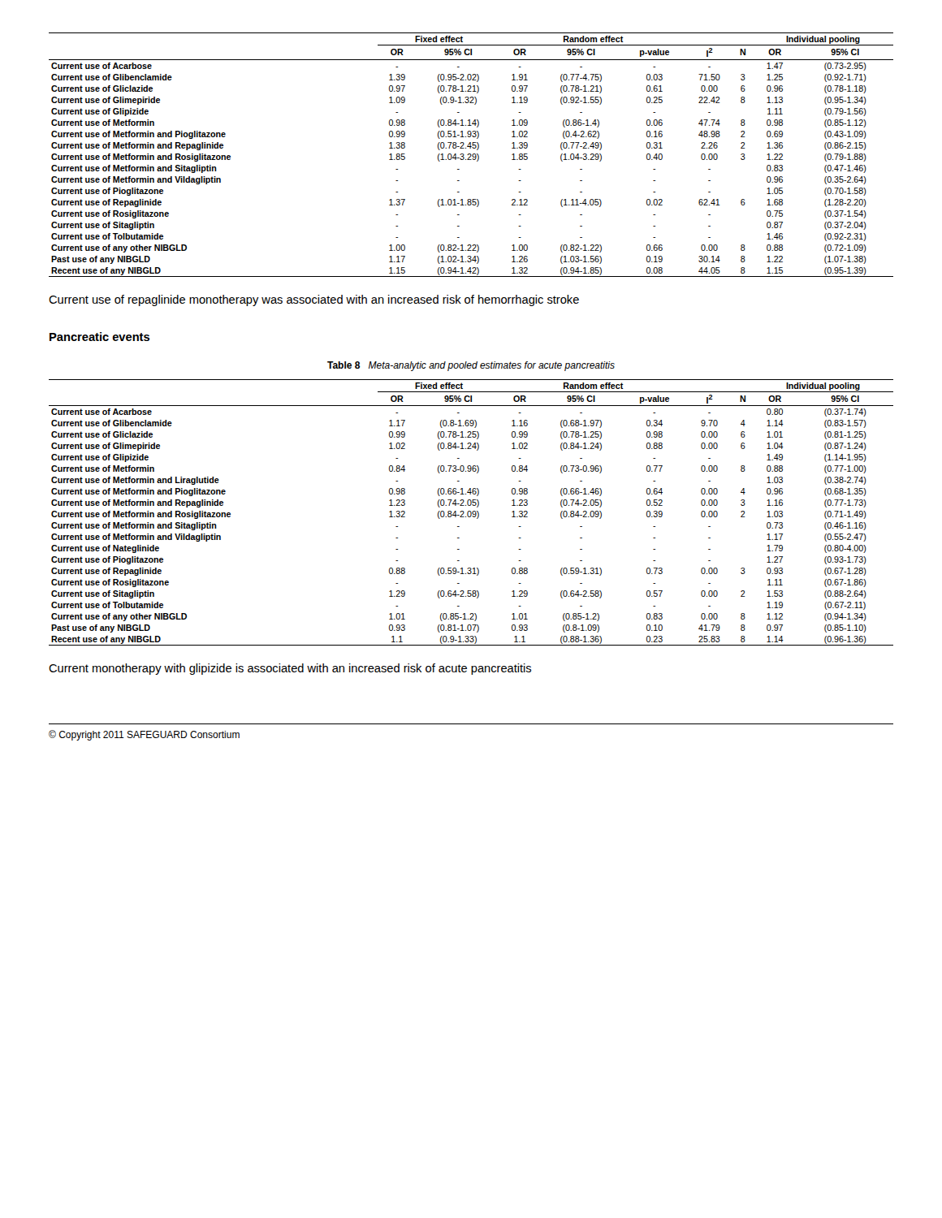| | Fixed effect | Random effect | | | Individual pooling |
| --- | --- | --- | --- | --- | --- |
| OR | 95% CI | OR | 95% CI | p-value | I 2 | N | OR | 95% CI |
| Current use of Acarbose | - | - | - | - | - | - | | 1.47 | (0.73-2.95) |
| Current use of Glibenclamide | 1.39 | (0.95-2.02) | 1.91 | (0.77-4.75) | 0.03 | 71.50 | 3 | 1.25 | (0.92-1.71) |
| Current use of Gliclazide | 0.97 | (0.78-1.21) | 0.97 | (0.78-1.21) | 0.61 | 0.00 | 6 | 0.96 | (0.78-1.18) |
| Current use of Glimepiride | 1.09 | (0.9-1.32) | 1.19 | (0.92-1.55) | 0.25 | 22.42 | 8 | 1.13 | (0.95-1.34) |
| Current use of Glipizide | - | - | - | - | - | - | | 1.11 | (0.79-1.56) |
| Current use of Metformin | 0.98 | (0.84-1.14) | 1.09 | (0.86-1.4) | 0.06 | 47.74 | 8 | 0.98 | (0.85-1.12) |
| Current use of Metformin and Pioglitazone | 0.99 | (0.51-1.93) | 1.02 | (0.4-2.62) | 0.16 | 48.98 | 2 | 0.69 | (0.43-1.09) |
| Current use of Metformin and Repaglinide | 1.38 | (0.78-2.45) | 1.39 | (0.77-2.49) | 0.31 | 2.26 | 2 | 1.36 | (0.86-2.15) |
| Current use of Metformin and Rosiglitazone | 1.85 | (1.04-3.29) | 1.85 | (1.04-3.29) | 0.40 | 0.00 | 3 | 1.22 | (0.79-1.88) |
| Current use of Metformin and Sitagliptin | - | - | - | - | - | - | | 0.83 | (0.47-1.46) |
| Current use of Metformin and Vildagliptin | - | - | - | - | - | - | | 0.96 | (0.35-2.64) |
| Current use of Pioglitazone | - | - | - | - | - | - | | 1.05 | (0.70-1.58) |
| Current use of Repaglinide | 1.37 | (1.01-1.85) | 2.12 | (1.11-4.05) | 0.02 | 62.41 | 6 | 1.68 | (1.28-2.20) |
| Current use of Rosiglitazone | - | - | - | - | - | - | | 0.75 | (0.37-1.54) |
| Current use of Sitagliptin | - | - | - | - | - | - | | 0.87 | (0.37-2.04) |
| Current use of Tolbutamide | - | - | - | - | - | - | | 1.46 | (0.92-2.31) |
| Current use of any other NIBGLD | 1.00 | (0.82-1.22) | 1.00 | (0.82-1.22) | 0.66 | 0.00 | 8 | 0.88 | (0.72-1.09) |
| Past use of any NIBGLD | 1.17 | (1.02-1.34) | 1.26 | (1.03-1.56) | 0.19 | 30.14 | 8 | 1.22 | (1.07-1.38) |
| Recent use of any NIBGLD | 1.15 | (0.94-1.42) | 1.32 | (0.94-1.85) | 0.08 | 44.05 | 8 | 1.15 | (0.95-1.39) |
Current use of repaglinide monotherapy was associated with an increased risk of hemorrhagic stroke
Pancreatic events
Table 8 Meta-analytic and pooled estimates for acute pancreatitis
| | Fixed effect | Random effect | | | Individual pooling |
| --- | --- | --- | --- | --- | --- |
| OR | 95% CI | OR | 95% CI | p-value | I 2 | N | OR | 95% CI |
| Current use of Acarbose | - | - | - | - | - | - | | 0.80 | (0.37-1.74) |
| Current use of Glibenclamide | 1.17 | (0.8-1.69) | 1.16 | (0.68-1.97) | 0.34 | 9.70 | 4 | 1.14 | (0.83-1.57) |
| Current use of Gliclazide | 0.99 | (0.78-1.25) | 0.99 | (0.78-1.25) | 0.98 | 0.00 | 6 | 1.01 | (0.81-1.25) |
| Current use of Glimepiride | 1.02 | (0.84-1.24) | 1.02 | (0.84-1.24) | 0.88 | 0.00 | 6 | 1.04 | (0.87-1.24) |
| Current use of Glipizide | - | - | - | - | - | - | | 1.49 | (1.14-1.95) |
| Current use of Metformin | 0.84 | (0.73-0.96) | 0.84 | (0.73-0.96) | 0.77 | 0.00 | 8 | 0.88 | (0.77-1.00) |
| Current use of Metformin and Liraglutide | - | - | - | - | - | - | | 1.03 | (0.38-2.74) |
| Current use of Metformin and Pioglitazone | 0.98 | (0.66-1.46) | 0.98 | (0.66-1.46) | 0.64 | 0.00 | 4 | 0.96 | (0.68-1.35) |
| Current use of Metformin and Repaglinide | 1.23 | (0.74-2.05) | 1.23 | (0.74-2.05) | 0.52 | 0.00 | 3 | 1.16 | (0.77-1.73) |
| Current use of Metformin and Rosiglitazone | 1.32 | (0.84-2.09) | 1.32 | (0.84-2.09) | 0.39 | 0.00 | 2 | 1.03 | (0.71-1.49) |
| Current use of Metformin and Sitagliptin | - | - | - | - | - | - | | 0.73 | (0.46-1.16) |
| Current use of Metformin and Vildagliptin | - | - | - | - | - | - | | 1.17 | (0.55-2.47) |
| Current use of Nateglinide | - | - | - | - | - | - | | 1.79 | (0.80-4.00) |
| Current use of Pioglitazone | - | - | - | - | - | - | | 1.27 | (0.93-1.73) |
| Current use of Repaglinide | 0.88 | (0.59-1.31) | 0.88 | (0.59-1.31) | 0.73 | 0.00 | 3 | 0.93 | (0.67-1.28) |
| Current use of Rosiglitazone | - | - | - | - | - | - | | 1.11 | (0.67-1.86) |
| Current use of Sitagliptin | 1.29 | (0.64-2.58) | 1.29 | (0.64-2.58) | 0.57 | 0.00 | 2 | 1.53 | (0.88-2.64) |
| Current use of Tolbutamide | - | - | - | - | - | - | | 1.19 | (0.67-2.11) |
| Current use of any other NIBGLD | 1.01 | (0.85-1.2) | 1.01 | (0.85-1.2) | 0.83 | 0.00 | 8 | 1.12 | (0.94-1.34) |
| Past use of any NIBGLD | 0.93 | (0.81-1.07) | 0.93 | (0.8-1.09) | 0.10 | 41.79 | 8 | 0.97 | (0.85-1.10) |
| Recent use of any NIBGLD | 1.1 | (0.9-1.33) | 1.1 | (0.88-1.36) | 0.23 | 25.83 | 8 | 1.14 | (0.96-1.36) |
Current monotherapy with glipizide is associated with an increased risk of acute pancreatitis
© Copyright 2011 SAFEGUARD Consortium